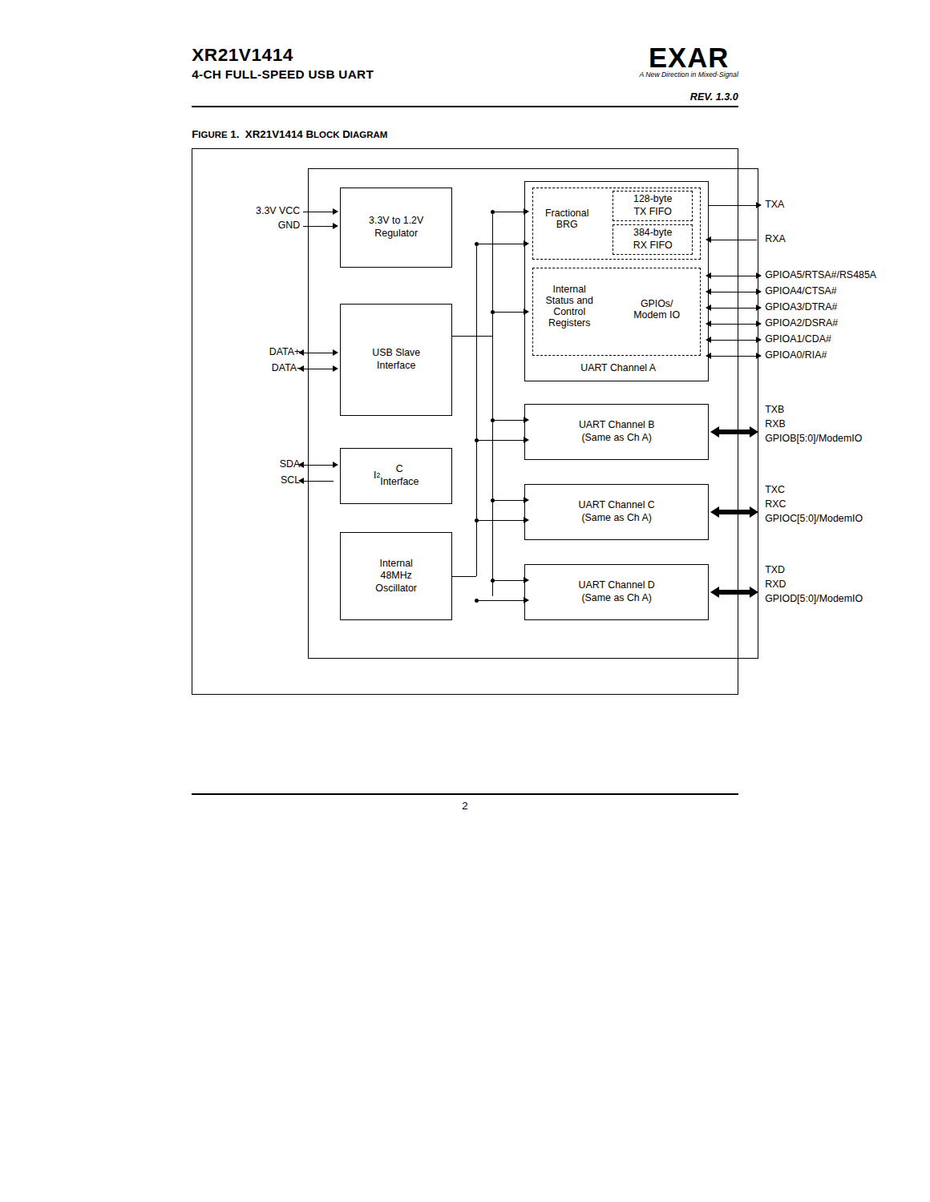XR21V1414
4-CH FULL-SPEED USB UART
EXAR
A New Direction in Mixed-Signal
REV. 1.3.0
FIGURE 1. XR21V1414 BLOCK DIAGRAM
3.3V to 1.2V
Regulator
USB Slave
Interface
I2C
Interface
Internal
48MHz
Oscillator
UART Channel A
Fractional
BRG
128-byte
TX FIFO
384-byte
RX FIFO
Internal
Status and
Control
Registers
GPIOs/
Modem IO
UART Channel B
(Same as Ch A)
UART Channel C
(Same as Ch A)
UART Channel D
(Same as Ch A)
3.3V VCC
GND
DATA+
DATA-
SDA
SCL
TXA
RXA
GPIOA5/RTSA#/RS485A
GPIOA4/CTSA#
GPIOA3/DTRA#
GPIOA2/DSRA#
GPIOA1/CDA#
GPIOA0/RIA#
TXB
RXB
GPIOB[5:0]/ModemIO
TXC
RXC
GPIOC[5:0]/ModemIO
TXD
RXD
GPIOD[5:0]/ModemIO
2